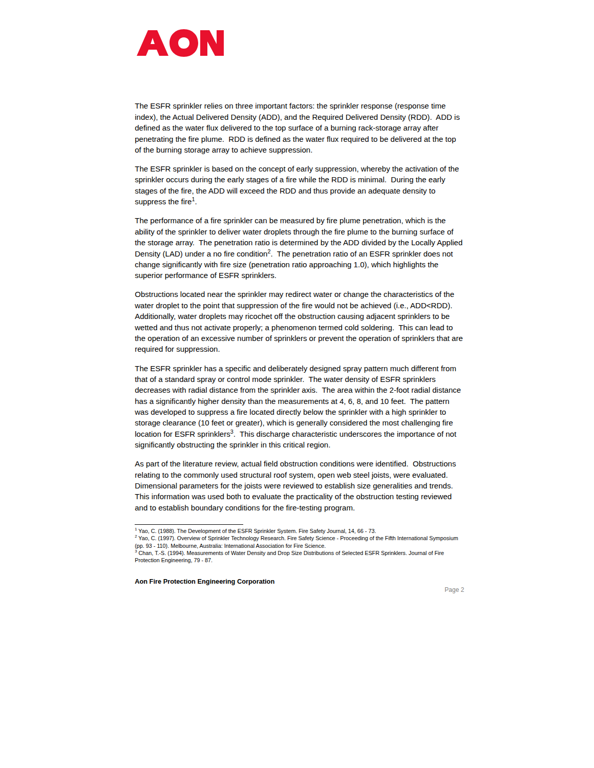The ESFR sprinkler relies on three important factors: the sprinkler response (response time index), the Actual Delivered Density (ADD), and the Required Delivered Density (RDD). ADD is defined as the water flux delivered to the top surface of a burning rack-storage array after penetrating the fire plume. RDD is defined as the water flux required to be delivered at the top of the burning storage array to achieve suppression.
The ESFR sprinkler is based on the concept of early suppression, whereby the activation of the sprinkler occurs during the early stages of a fire while the RDD is minimal. During the early stages of the fire, the ADD will exceed the RDD and thus provide an adequate density to suppress the fire1.
The performance of a fire sprinkler can be measured by fire plume penetration, which is the ability of the sprinkler to deliver water droplets through the fire plume to the burning surface of the storage array. The penetration ratio is determined by the ADD divided by the Locally Applied Density (LAD) under a no fire condition2. The penetration ratio of an ESFR sprinkler does not change significantly with fire size (penetration ratio approaching 1.0), which highlights the superior performance of ESFR sprinklers.
Obstructions located near the sprinkler may redirect water or change the characteristics of the water droplet to the point that suppression of the fire would not be achieved (i.e., ADD<RDD). Additionally, water droplets may ricochet off the obstruction causing adjacent sprinklers to be wetted and thus not activate properly; a phenomenon termed cold soldering. This can lead to the operation of an excessive number of sprinklers or prevent the operation of sprinklers that are required for suppression.
The ESFR sprinkler has a specific and deliberately designed spray pattern much different from that of a standard spray or control mode sprinkler. The water density of ESFR sprinklers decreases with radial distance from the sprinkler axis. The area within the 2-foot radial distance has a significantly higher density than the measurements at 4, 6, 8, and 10 feet. The pattern was developed to suppress a fire located directly below the sprinkler with a high sprinkler to storage clearance (10 feet or greater), which is generally considered the most challenging fire location for ESFR sprinklers3. This discharge characteristic underscores the importance of not significantly obstructing the sprinkler in this critical region.
As part of the literature review, actual field obstruction conditions were identified. Obstructions relating to the commonly used structural roof system, open web steel joists, were evaluated. Dimensional parameters for the joists were reviewed to establish size generalities and trends. This information was used both to evaluate the practicality of the obstruction testing reviewed and to establish boundary conditions for the fire-testing program.
1 Yao, C. (1988). The Development of the ESFR Sprinkler System. Fire Safety Journal, 14, 66 - 73.
2 Yao, C. (1997). Overview of Sprinkler Technology Research. Fire Safety Science - Proceeding of the Fifth International Symposium (pp. 93 - 110). Melbourne, Australia: International Association for Fire Science.
3 Chan, T.-S. (1994). Measurements of Water Density and Drop Size Distributions of Selected ESFR Sprinklers. Journal of Fire Protection Engineering, 79 - 87.
Aon Fire Protection Engineering Corporation
Page 2